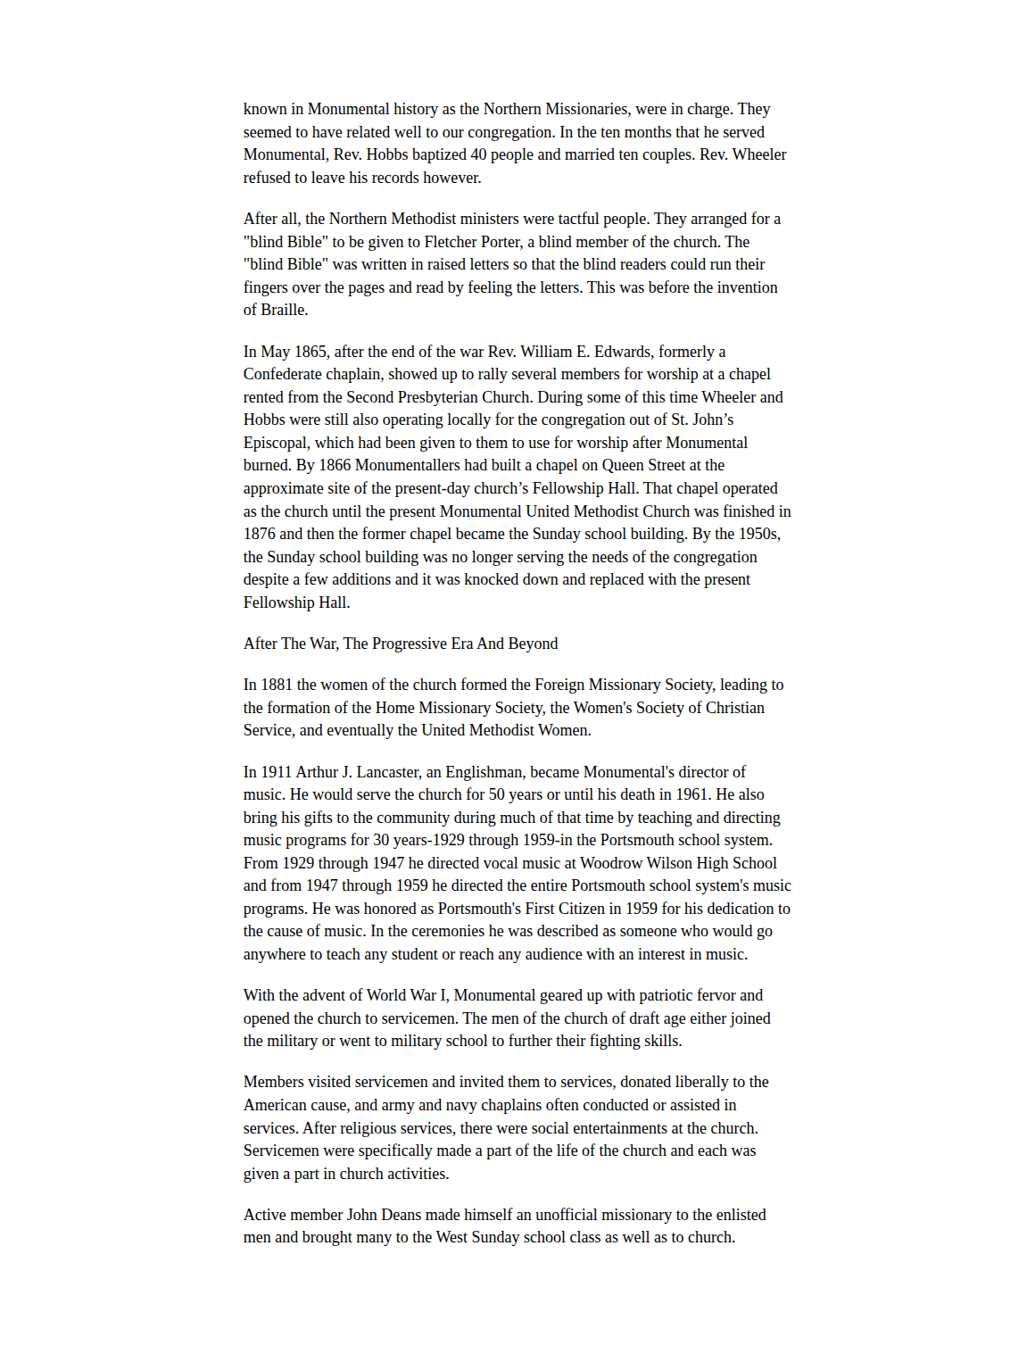known in Monumental history as the Northern Missionaries, were in charge. They seemed to have related well to our congregation. In the ten months that he served Monumental, Rev. Hobbs baptized 40 people and married ten couples. Rev. Wheeler refused to leave his records however.
After all, the Northern Methodist ministers were tactful people. They arranged for a "blind Bible" to be given to Fletcher Porter, a blind member of the church. The "blind Bible" was written in raised letters so that the blind readers could run their fingers over the pages and read by feeling the letters. This was before the invention of Braille.
In May 1865, after the end of the war Rev. William E. Edwards, formerly a Confederate chaplain, showed up to rally several members for worship at a chapel rented from the Second Presbyterian Church. During some of this time Wheeler and Hobbs were still also operating locally for the congregation out of St. John’s Episcopal, which had been given to them to use for worship after Monumental burned. By 1866 Monumentallers had built a chapel on Queen Street at the approximate site of the present-day church’s Fellowship Hall. That chapel operated as the church until the present Monumental United Methodist Church was finished in 1876 and then the former chapel became the Sunday school building. By the 1950s, the Sunday school building was no longer serving the needs of the congregation despite a few additions and it was knocked down and replaced with the present Fellowship Hall.
After The War, The Progressive Era And Beyond
In 1881 the women of the church formed the Foreign Missionary Society, leading to the formation of the Home Missionary Society, the Women's Society of Christian Service, and eventually the United Methodist Women.
In 1911 Arthur J. Lancaster, an Englishman, became Monumental's director of music. He would serve the church for 50 years or until his death in 1961. He also bring his gifts to the community during much of that time by teaching and directing music programs for 30 years-1929 through 1959-in the Portsmouth school system. From 1929 through 1947 he directed vocal music at Woodrow Wilson High School and from 1947 through 1959 he directed the entire Portsmouth school system's music programs. He was honored as Portsmouth's First Citizen in 1959 for his dedication to the cause of music. In the ceremonies he was described as someone who would go anywhere to teach any student or reach any audience with an interest in music.
With the advent of World War I, Monumental geared up with patriotic fervor and opened the church to servicemen. The men of the church of draft age either joined the military or went to military school to further their fighting skills.
Members visited servicemen and invited them to services, donated liberally to the American cause, and army and navy chaplains often conducted or assisted in services. After religious services, there were social entertainments at the church. Servicemen were specifically made a part of the life of the church and each was given a part in church activities.
Active member John Deans made himself an unofficial missionary to the enlisted men and brought many to the West Sunday school class as well as to church.